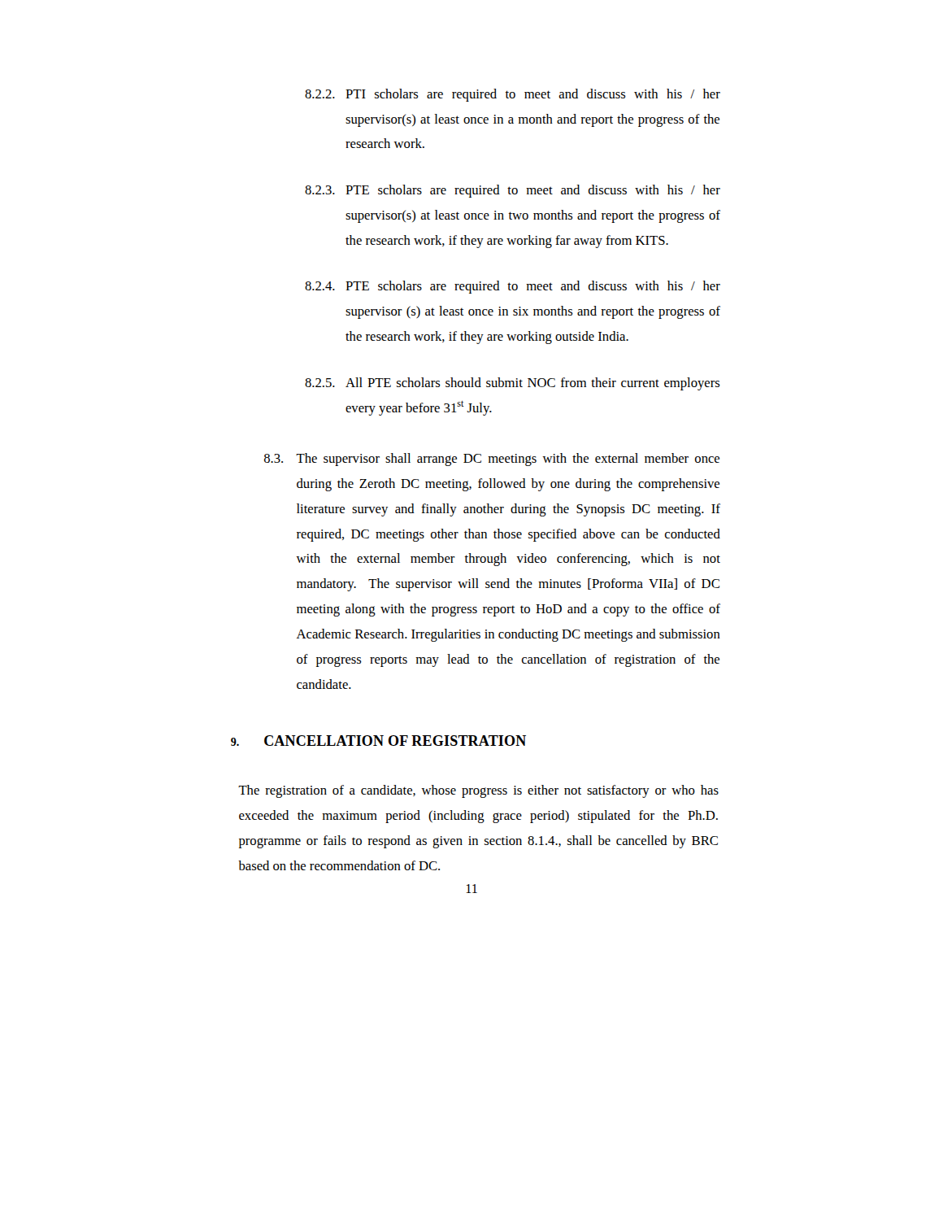8.2.2.
PTI scholars are required to meet and discuss with his / her supervisor(s) at least once in a month and report the progress of the research work.
8.2.3.
PTE scholars are required to meet and discuss with his / her supervisor(s) at least once in two months and report the progress of the research work, if they are working far away from KITS.
8.2.4.
PTE scholars are required to meet and discuss with his / her supervisor (s) at least once in six months and report the progress of the research work, if they are working outside India.
8.2.5.
All PTE scholars should submit NOC from their current employers every year before 31st July.
8.3.
The supervisor shall arrange DC meetings with the external member once during the Zeroth DC meeting, followed by one during the comprehensive literature survey and finally another during the Synopsis DC meeting. If required, DC meetings other than those specified above can be conducted with the external member through video conferencing, which is not mandatory. The supervisor will send the minutes [Proforma VIIa] of DC meeting along with the progress report to HoD and a copy to the office of Academic Research. Irregularities in conducting DC meetings and submission of progress reports may lead to the cancellation of registration of the candidate.
9. CANCELLATION OF REGISTRATION
The registration of a candidate, whose progress is either not satisfactory or who has exceeded the maximum period (including grace period) stipulated for the Ph.D. programme or fails to respond as given in section 8.1.4., shall be cancelled by BRC based on the recommendation of DC.
11